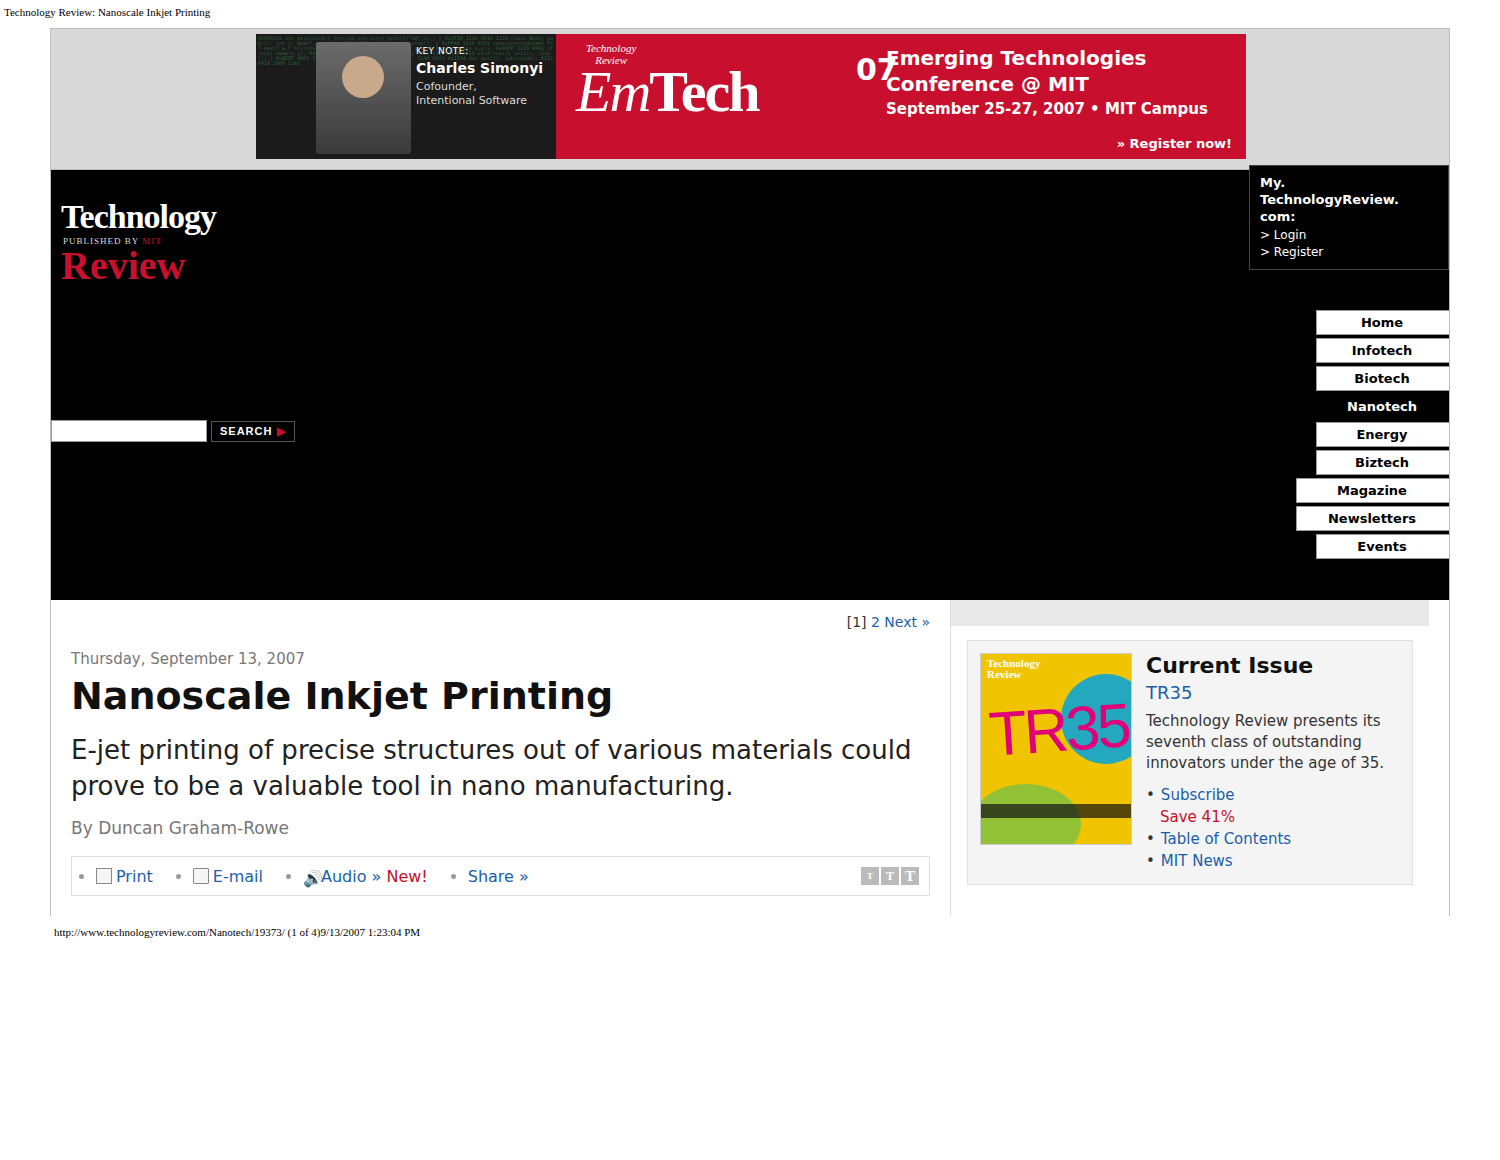Technology Review: Nanoscale Inkjet Printing
01001010 int main(void){ for(i=0;i<n;i++){ printf("%d",i);} } 0x3F2A 1101 0010 1110 class Node{ public: int v; Node* next; }; 0110 1001 while(true){ step(); } 0xFFAA 1010 0101 template<typename T> T max(T a,T b){return a>b?a:b;} 0011 1100 1001 0110 struct Point{double x,y;}; 0x00FF 1110 0001 if(x>y) swap(x,y); 0101 1010 0x7E3D for(;;){ tick(); } 1001 1100 0110 0011 void run(){ init(); loop(); } 0xBEEF 0001 1111 0100 1010 enum State{ON,OFF}; 1100 0011 0x1234 do{ poll(); }while(ok); 0111 0010 1000 1101
KEY NOTE:
Charles Simonyi
Cofounder,
Intentional Software
Technology
Review
Em Tech
07
Emerging Technologies
Conference @ MIT
September 25-27, 2007 • MIT Campus
» Register now!
Technology PUBLISHED BY MIT Review
SEARCH ▶
My.
TechnologyReview.
com:
> Login > Register
Home Infotech Biotech Nanotech Energy Biztech Magazine Newsletters Events
[1] 2 Next »
Thursday, September 13, 2007
Nanoscale Inkjet Printing
E-jet printing of precise structures out of various materials could prove to be a valuable tool in nano manufacturing.
By Duncan Graham-Rowe
Print
E-mail
🔊Audio » New!
Share »
TTT
Technology
Review
TR35
Current Issue
TR35
Technology Review presents its seventh class of outstanding innovators under the age of 35.
Subscribe Save 41%
Table of Contents
MIT News
http://www.technologyreview.com/Nanotech/19373/ (1 of 4)9/13/2007 1:23:04 PM